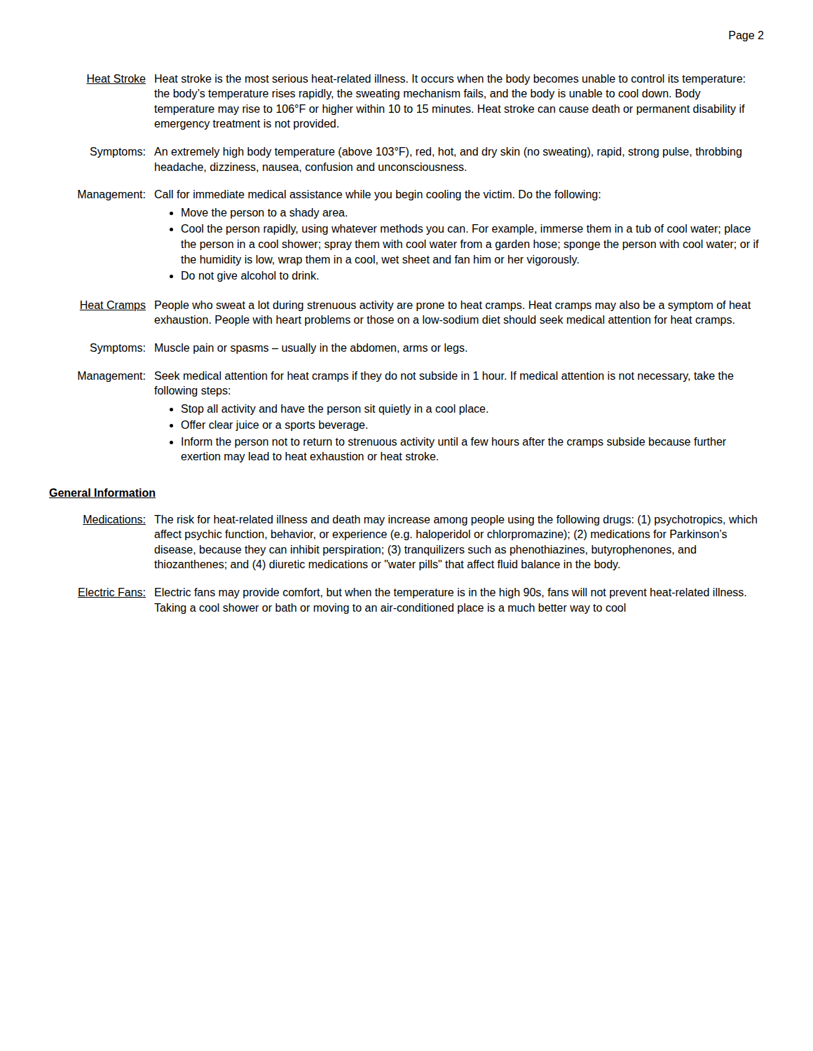Page 2
Heat Stroke
Heat stroke is the most serious heat-related illness. It occurs when the body becomes unable to control its temperature: the body’s temperature rises rapidly, the sweating mechanism fails, and the body is unable to cool down. Body temperature may rise to 106°F or higher within 10 to 15 minutes. Heat stroke can cause death or permanent disability if emergency treatment is not provided.
Symptoms:
An extremely high body temperature (above 103°F), red, hot, and dry skin (no sweating), rapid, strong pulse, throbbing headache, dizziness, nausea, confusion and unconsciousness.
Management:
Call for immediate medical assistance while you begin cooling the victim. Do the following:
Move the person to a shady area.
Cool the person rapidly, using whatever methods you can. For example, immerse them in a tub of cool water; place the person in a cool shower; spray them with cool water from a garden hose; sponge the person with cool water; or if the humidity is low, wrap them in a cool, wet sheet and fan him or her vigorously.
Do not give alcohol to drink.
Heat Cramps
People who sweat a lot during strenuous activity are prone to heat cramps. Heat cramps may also be a symptom of heat exhaustion. People with heart problems or those on a low-sodium diet should seek medical attention for heat cramps.
Symptoms:
Muscle pain or spasms – usually in the abdomen, arms or legs.
Management:
Seek medical attention for heat cramps if they do not subside in 1 hour. If medical attention is not necessary, take the following steps:
Stop all activity and have the person sit quietly in a cool place.
Offer clear juice or a sports beverage.
Inform the person not to return to strenuous activity until a few hours after the cramps subside because further exertion may lead to heat exhaustion or heat stroke.
General Information
Medications:
The risk for heat-related illness and death may increase among people using the following drugs: (1) psychotropics, which affect psychic function, behavior, or experience (e.g. haloperidol or chlorpromazine); (2) medications for Parkinson’s disease, because they can inhibit perspiration; (3) tranquilizers such as phenothiazines, butyrophenones, and thiozanthenes; and (4) diuretic medications or "water pills" that affect fluid balance in the body.
Electric Fans:
Electric fans may provide comfort, but when the temperature is in the high 90s, fans will not prevent heat-related illness. Taking a cool shower or bath or moving to an air-conditioned place is a much better way to cool